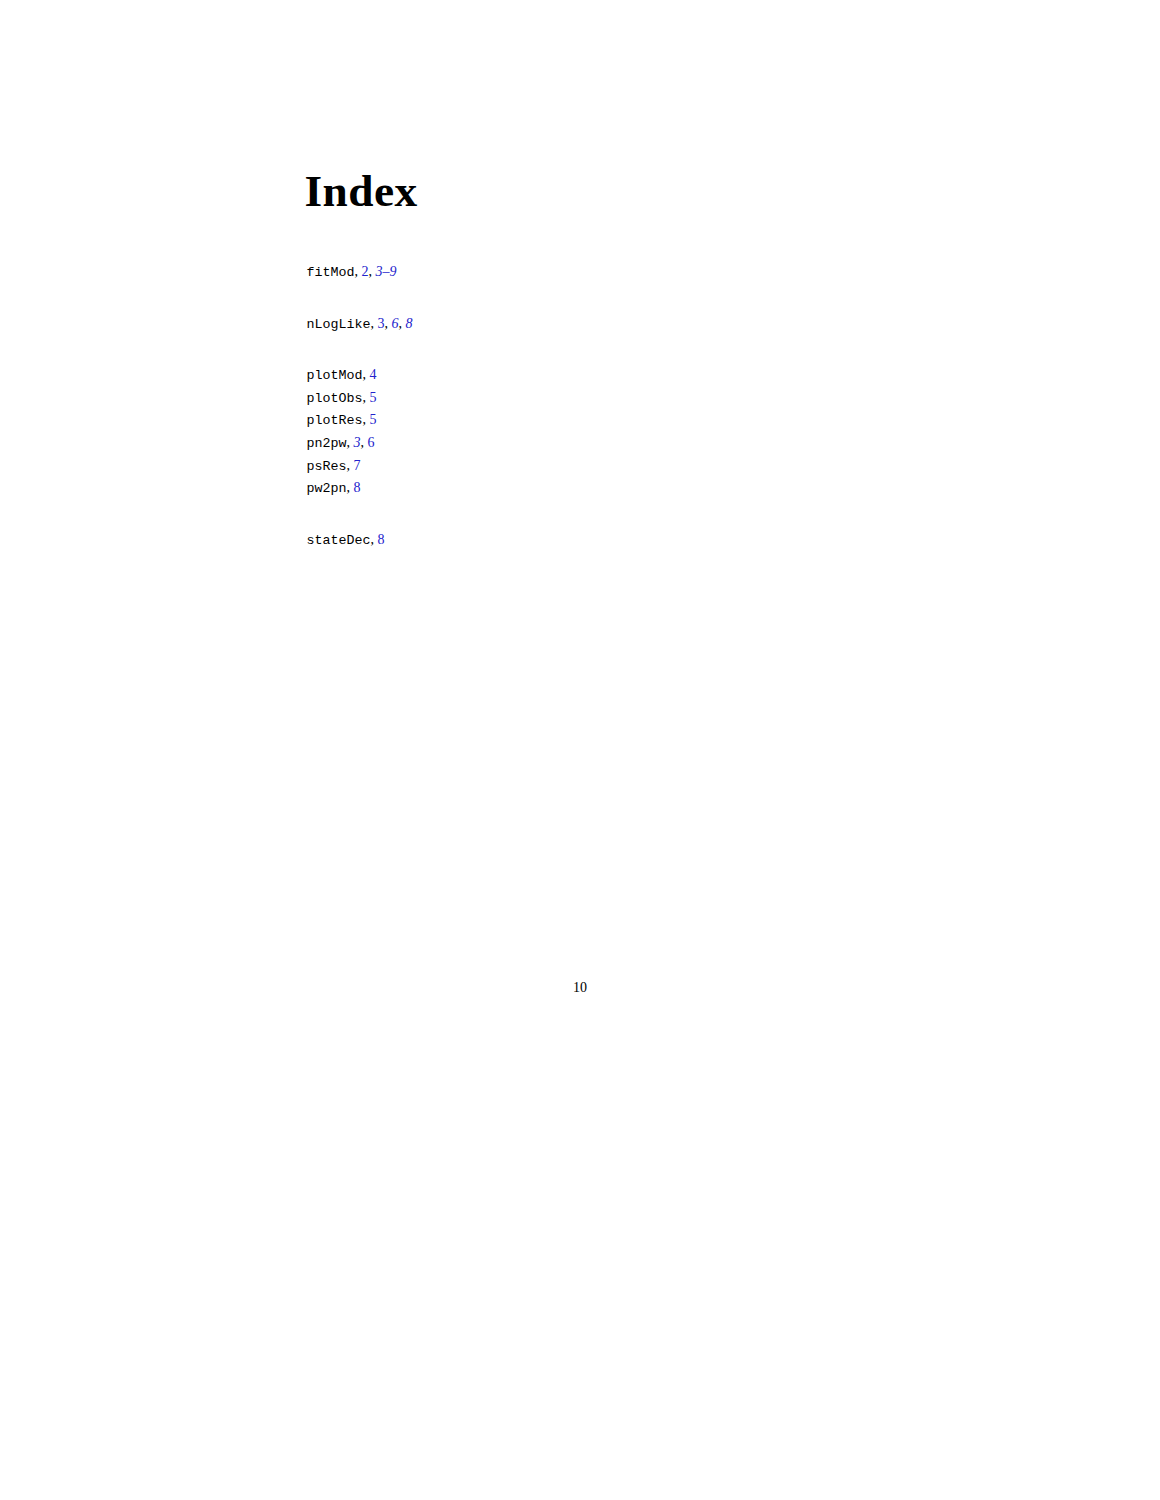Index
fitMod, 2, 3–9
nLogLike, 3, 6, 8
plotMod, 4
plotObs, 5
plotRes, 5
pn2pw, 3, 6
psRes, 7
pw2pn, 8
stateDec, 8
10